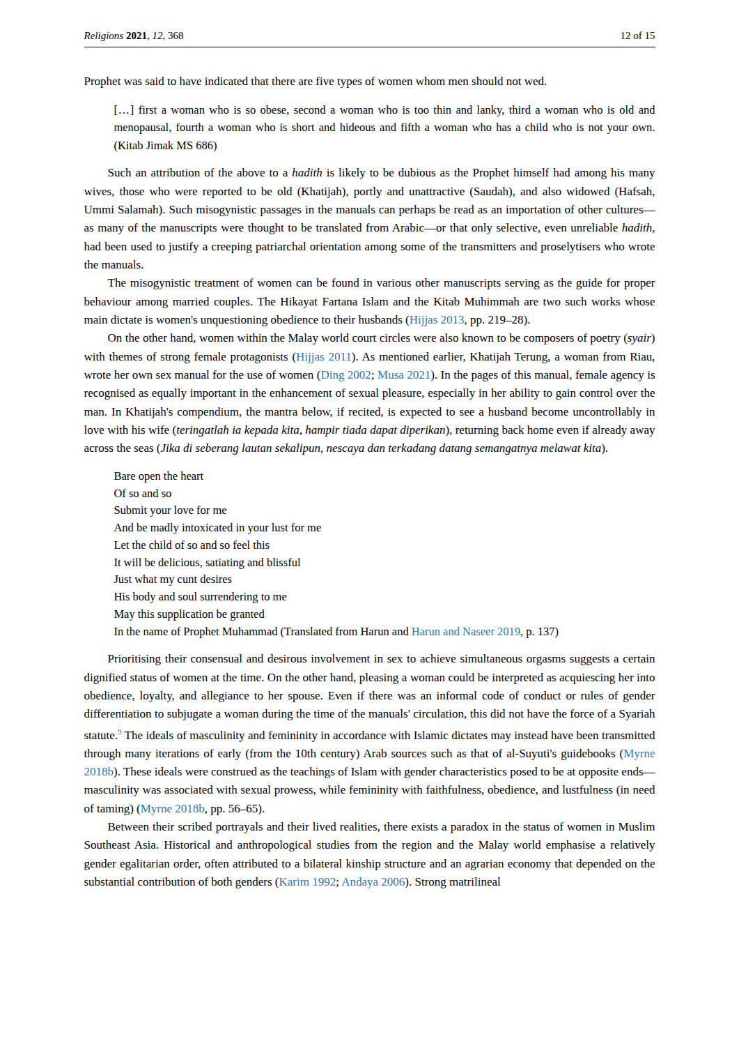Religions 2021, 12, 368
12 of 15
Prophet was said to have indicated that there are five types of women whom men should not wed.
[ . . . ] first a woman who is so obese, second a woman who is too thin and lanky, third a woman who is old and menopausal, fourth a woman who is short and hideous and fifth a woman who has a child who is not your own. (Kitab Jimak MS 686)
Such an attribution of the above to a hadith is likely to be dubious as the Prophet himself had among his many wives, those who were reported to be old (Khatijah), portly and unattractive (Saudah), and also widowed (Hafsah, Ummi Salamah). Such misogynistic passages in the manuals can perhaps be read as an importation of other cultures—as many of the manuscripts were thought to be translated from Arabic—or that only selective, even unreliable hadith, had been used to justify a creeping patriarchal orientation among some of the transmitters and proselytisers who wrote the manuals.
The misogynistic treatment of women can be found in various other manuscripts serving as the guide for proper behaviour among married couples. The Hikayat Fartana Islam and the Kitab Muhimmah are two such works whose main dictate is women's unquestioning obedience to their husbands (Hijjas 2013, pp. 219–28).
On the other hand, women within the Malay world court circles were also known to be composers of poetry (syair) with themes of strong female protagonists (Hijjas 2011). As mentioned earlier, Khatijah Terung, a woman from Riau, wrote her own sex manual for the use of women (Ding 2002; Musa 2021). In the pages of this manual, female agency is recognised as equally important in the enhancement of sexual pleasure, especially in her ability to gain control over the man. In Khatijah's compendium, the mantra below, if recited, is expected to see a husband become uncontrollably in love with his wife (teringatlah ia kepada kita, hampir tiada dapat diperikan), returning back home even if already away across the seas (Jika di seberang lautan sekalipun, nescaya dan terkadang datang semangatnya melawat kita).
Bare open the heart
Of so and so
Submit your love for me
And be madly intoxicated in your lust for me
Let the child of so and so feel this
It will be delicious, satiating and blissful
Just what my cunt desires
His body and soul surrendering to me
May this supplication be granted
In the name of Prophet Muhammad (Translated from Harun and Harun and Naseer 2019, p. 137)
Prioritising their consensual and desirous involvement in sex to achieve simultaneous orgasms suggests a certain dignified status of women at the time. On the other hand, pleasing a woman could be interpreted as acquiescing her into obedience, loyalty, and allegiance to her spouse. Even if there was an informal code of conduct or rules of gender differentiation to subjugate a woman during the time of the manuals' circulation, this did not have the force of a Syariah statute.9 The ideals of masculinity and femininity in accordance with Islamic dictates may instead have been transmitted through many iterations of early (from the 10th century) Arab sources such as that of al-Suyuti's guidebooks (Myrne 2018b). These ideals were construed as the teachings of Islam with gender characteristics posed to be at opposite ends—masculinity was associated with sexual prowess, while femininity with faithfulness, obedience, and lustfulness (in need of taming) (Myrne 2018b, pp. 56–65).
Between their scribed portrayals and their lived realities, there exists a paradox in the status of women in Muslim Southeast Asia. Historical and anthropological studies from the region and the Malay world emphasise a relatively gender egalitarian order, often attributed to a bilateral kinship structure and an agrarian economy that depended on the substantial contribution of both genders (Karim 1992; Andaya 2006). Strong matrilineal